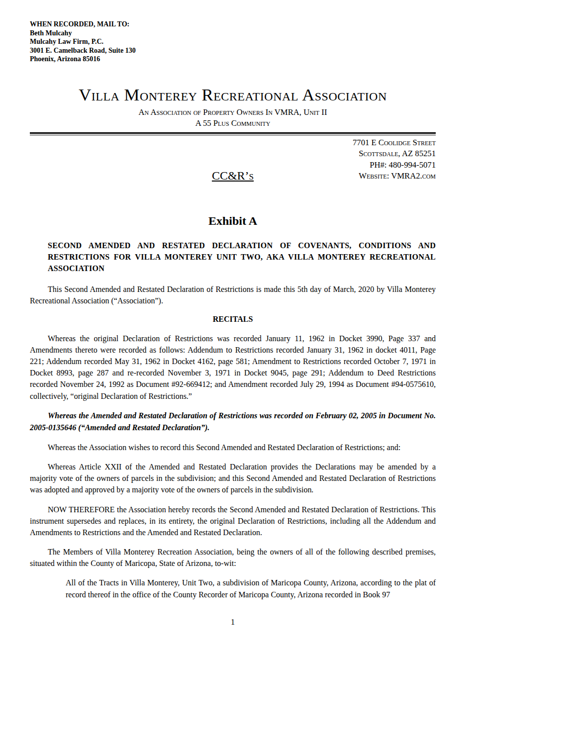WHEN RECORDED, MAIL TO:
Beth Mulcahy
Mulcahy Law Firm, P.C.
3001 E. Camelback Road, Suite 130
Phoenix, Arizona 85016
Villa Monterey Recreational Association
An Association of Property Owners In VMRA, Unit II
A 55 Plus Community
7701 E Coolidge Street
Scottsdale, AZ 85251
PH#: 480-994-5071
Website: VMRA2.com
CC&R’s
Exhibit A
SECOND AMENDED AND RESTATED DECLARATION OF COVENANTS, CONDITIONS AND RESTRICTIONS FOR VILLA MONTEREY UNIT TWO, AKA VILLA MONTEREY RECREATIONAL ASSOCIATION
This Second Amended and Restated Declaration of Restrictions is made this 5th day of March, 2020 by Villa Monterey Recreational Association (“Association”).
RECITALS
Whereas the original Declaration of Restrictions was recorded January 11, 1962 in Docket 3990, Page 337 and Amendments thereto were recorded as follows: Addendum to Restrictions recorded January 31, 1962 in docket 4011, Page 221; Addendum recorded May 31, 1962 in Docket 4162, page 581; Amendment to Restrictions recorded October 7, 1971 in Docket 8993, page 287 and re-recorded November 3, 1971 in Docket 9045, page 291; Addendum to Deed Restrictions recorded November 24, 1992 as Document #92-669412; and Amendment recorded July 29, 1994 as Document #94-0575610, collectively, “original Declaration of Restrictions.”
Whereas the Amended and Restated Declaration of Restrictions was recorded on February 02, 2005 in Document No. 2005-0135646 (“Amended and Restated Declaration”).
Whereas the Association wishes to record this Second Amended and Restated Declaration of Restrictions; and:
Whereas Article XXII of the Amended and Restated Declaration provides the Declarations may be amended by a majority vote of the owners of parcels in the subdivision; and this Second Amended and Restated Declaration of Restrictions was adopted and approved by a majority vote of the owners of parcels in the subdivision.
NOW THEREFORE the Association hereby records the Second Amended and Restated Declaration of Restrictions. This instrument supersedes and replaces, in its entirety, the original Declaration of Restrictions, including all the Addendum and Amendments to Restrictions and the Amended and Restated Declaration.
The Members of Villa Monterey Recreation Association, being the owners of all of the following described premises, situated within the County of Maricopa, State of Arizona, to-wit:
All of the Tracts in Villa Monterey, Unit Two, a subdivision of Maricopa County, Arizona, according to the plat of record thereof in the office of the County Recorder of Maricopa County, Arizona recorded in Book 97
1